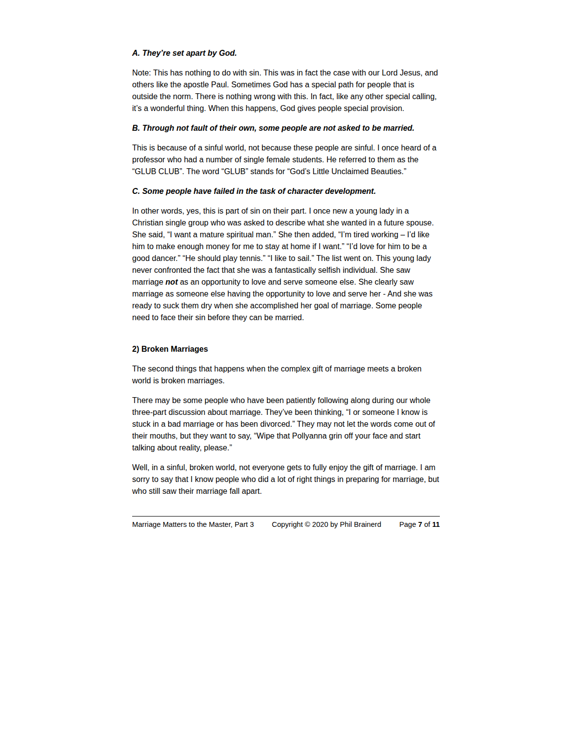A. They’re set apart by God.
Note: This has nothing to do with sin. This was in fact the case with our Lord Jesus, and others like the apostle Paul. Sometimes God has a special path for people that is outside the norm. There is nothing wrong with this. In fact, like any other special calling, it’s a wonderful thing. When this happens, God gives people special provision.
B. Through not fault of their own, some people are not asked to be married.
This is because of a sinful world, not because these people are sinful. I once heard of a professor who had a number of single female students. He referred to them as the “GLUB CLUB”. The word “GLUB” stands for “God’s Little Unclaimed Beauties.”
C. Some people have failed in the task of character development.
In other words, yes, this is part of sin on their part. I once new a young lady in a Christian single group who was asked to describe what she wanted in a future spouse. She said, “I want a mature spiritual man.” She then added, “I’m tired working – I’d like him to make enough money for me to stay at home if I want.” “I’d love for him to be a good dancer.” “He should play tennis.” “I like to sail.” The list went on. This young lady never confronted the fact that she was a fantastically selfish individual. She saw marriage not as an opportunity to love and serve someone else. She clearly saw marriage as someone else having the opportunity to love and serve her - And she was ready to suck them dry when she accomplished her goal of marriage. Some people need to face their sin before they can be married.
2) Broken Marriages
The second things that happens when the complex gift of marriage meets a broken world is broken marriages.
There may be some people who have been patiently following along during our whole three-part discussion about marriage. They’ve been thinking, “I or someone I know is stuck in a bad marriage or has been divorced.” They may not let the words come out of their mouths, but they want to say, “Wipe that Pollyanna grin off your face and start talking about reality, please.”
Well, in a sinful, broken world, not everyone gets to fully enjoy the gift of marriage. I am sorry to say that I know people who did a lot of right things in preparing for marriage, but who still saw their marriage fall apart.
Marriage Matters to the Master, Part 3 Copyright © 2020 by Phil Brainerd Page 7 of 11